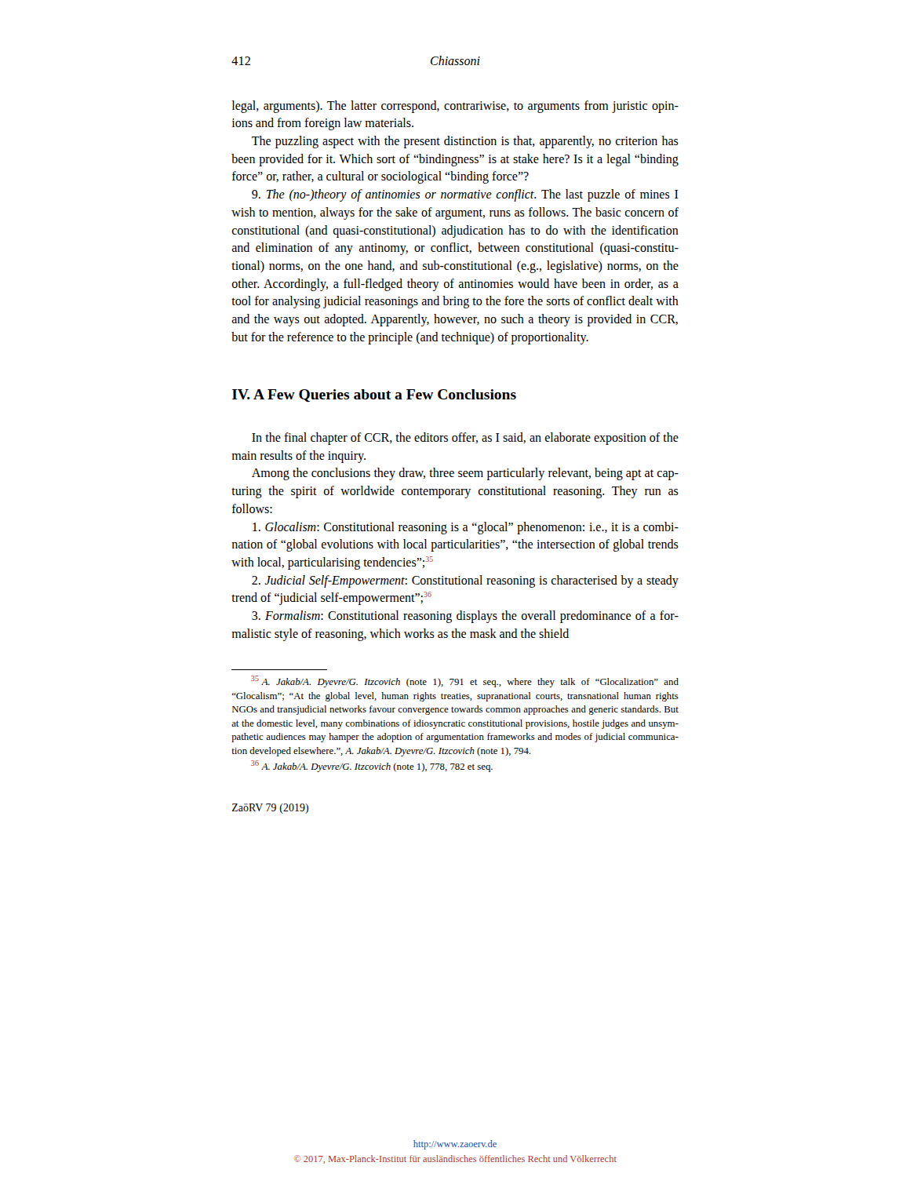412 Chiassoni
legal, arguments). The latter correspond, contrariwise, to arguments from juristic opinions and from foreign law materials.
The puzzling aspect with the present distinction is that, apparently, no criterion has been provided for it. Which sort of “bindingness” is at stake here? Is it a legal “binding force” or, rather, a cultural or sociological “binding force”?
9. The (no-)theory of antinomies or normative conflict. The last puzzle of mines I wish to mention, always for the sake of argument, runs as follows. The basic concern of constitutional (and quasi-constitutional) adjudication has to do with the identification and elimination of any antinomy, or conflict, between constitutional (quasi-constitutional) norms, on the one hand, and sub-constitutional (e.g., legislative) norms, on the other. Accordingly, a full-fledged theory of antinomies would have been in order, as a tool for analysing judicial reasonings and bring to the fore the sorts of conflict dealt with and the ways out adopted. Apparently, however, no such a theory is provided in CCR, but for the reference to the principle (and technique) of proportionality.
IV. A Few Queries about a Few Conclusions
In the final chapter of CCR, the editors offer, as I said, an elaborate exposition of the main results of the inquiry.
Among the conclusions they draw, three seem particularly relevant, being apt at capturing the spirit of worldwide contemporary constitutional reasoning. They run as follows:
1. Glocalism: Constitutional reasoning is a “glocal” phenomenon: i.e., it is a combination of “global evolutions with local particularities”, “the intersection of global trends with local, particularising tendencies”;35
2. Judicial Self-Empowerment: Constitutional reasoning is characterised by a steady trend of “judicial self-empowerment”;36
3. Formalism: Constitutional reasoning displays the overall predominance of a formalistic style of reasoning, which works as the mask and the shield
35 A. Jakab/A. Dyevre/G. Itzcovich (note 1), 791 et seq., where they talk of “Glocalization” and “Glocalism”; “At the global level, human rights treaties, supranational courts, transnational human rights NGOs and transjudicial networks favour convergence towards common approaches and generic standards. But at the domestic level, many combinations of idiosyncratic constitutional provisions, hostile judges and unsympathetic audiences may hamper the adoption of argumentation frameworks and modes of judicial communication developed elsewhere.”, A. Jakab/A. Dyevre/G. Itzcovich (note 1), 794.
36 A. Jakab/A. Dyevre/G. Itzcovich (note 1), 778, 782 et seq.
ZaöRV 79 (2019)
http://www.zaoerv.de
© 2017, Max-Planck-Institut für ausländisches öffentliches Recht und Völkerrecht